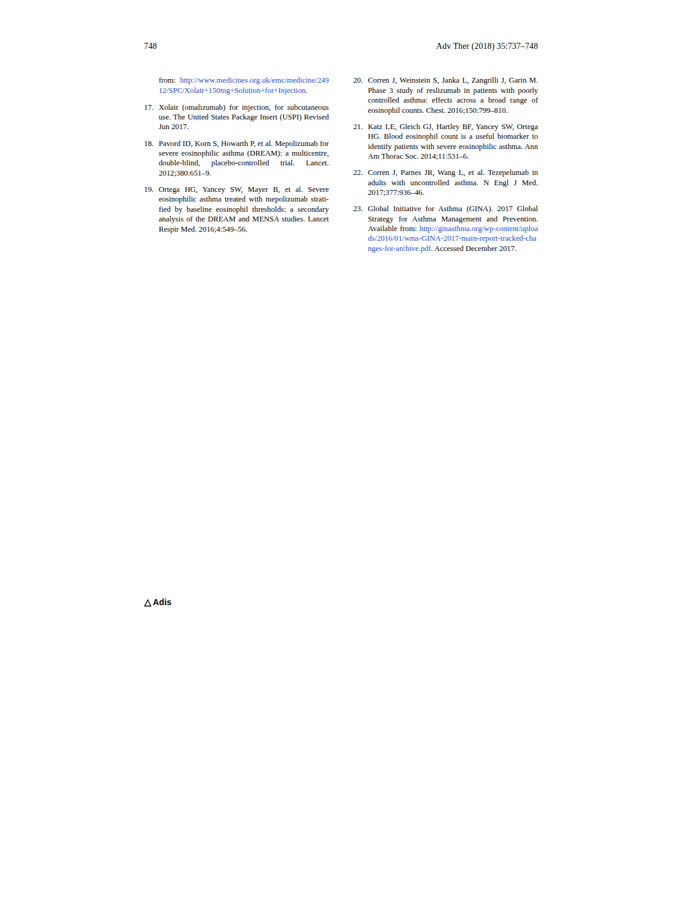748 Adv Ther (2018) 35:737–748
from: http://www.medicines.org.uk/emc/medicine/24912/SPC/Xolair+150mg+Solution+for+Injection.
17. Xolair (omalizumab) for injection, for subcutaneous use. The United States Package Insert (USPI) Revised Jun 2017.
18. Pavord ID, Korn S, Howarth P, et al. Mepolizumab for severe eosinophilic asthma (DREAM): a multicentre, double-blind, placebo-controlled trial. Lancet. 2012;380:651–9.
19. Ortega HG, Yancey SW, Mayer B, et al. Severe eosinophilic asthma treated with mepolizumab stratified by baseline eosinophil thresholds: a secondary analysis of the DREAM and MENSA studies. Lancet Respir Med. 2016;4:549–56.
20. Corren J, Weinstein S, Janka L, Zangrilli J, Garin M. Phase 3 study of reslizumab in patients with poorly controlled asthma: effects across a broad range of eosinophil counts. Chest. 2016;150:799–810.
21. Katz LE, Gleich GJ, Hartley BF, Yancey SW, Ortega HG. Blood eosinophil count is a useful biomarker to identify patients with severe eosinophilic asthma. Ann Am Thorac Soc. 2014;11:531–6.
22. Corren J, Parnes JR, Wang L, et al. Tezepelumab in adults with uncontrolled asthma. N Engl J Med. 2017;377:936–46.
23. Global Initiative for Asthma (GINA). 2017 Global Strategy for Asthma Management and Prevention. Available from: http://ginasthma.org/wp-content/uploads/2016/01/wms-GINA-2017-main-report-tracked-changes-for-archive.pdf. Accessed December 2017.
△Adis